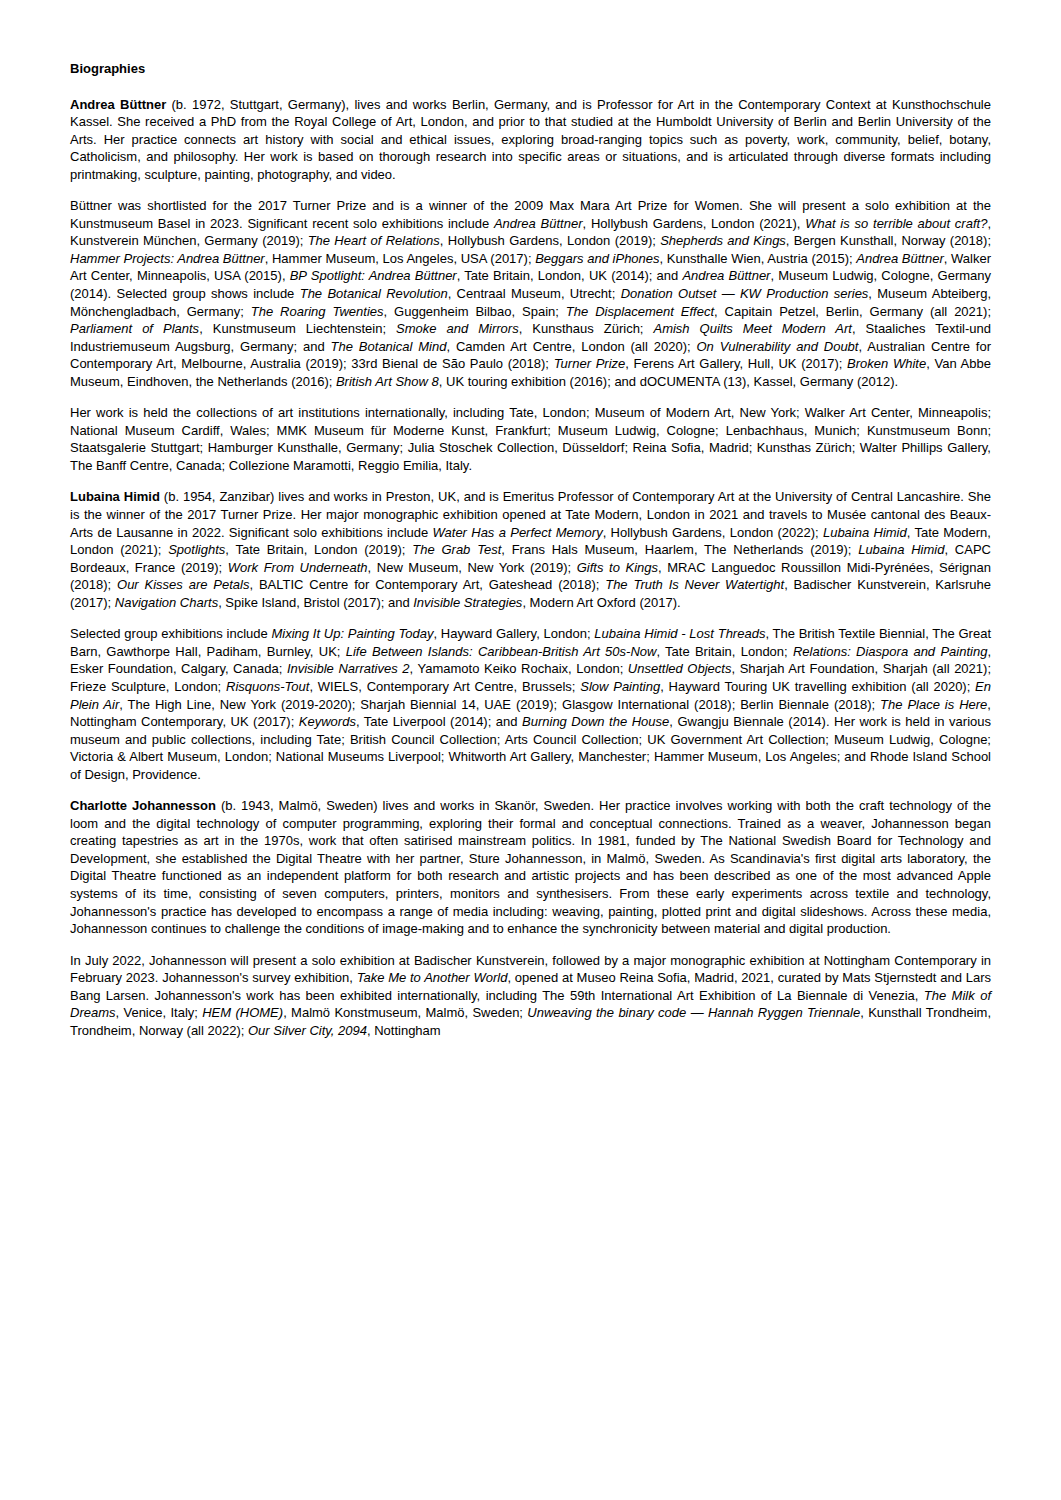Biographies
Andrea Büttner (b. 1972, Stuttgart, Germany), lives and works Berlin, Germany, and is Professor for Art in the Contemporary Context at Kunsthochschule Kassel. She received a PhD from the Royal College of Art, London, and prior to that studied at the Humboldt University of Berlin and Berlin University of the Arts. Her practice connects art history with social and ethical issues, exploring broad-ranging topics such as poverty, work, community, belief, botany, Catholicism, and philosophy. Her work is based on thorough research into specific areas or situations, and is articulated through diverse formats including printmaking, sculpture, painting, photography, and video.
Büttner was shortlisted for the 2017 Turner Prize and is a winner of the 2009 Max Mara Art Prize for Women. She will present a solo exhibition at the Kunstmuseum Basel in 2023. Significant recent solo exhibitions include Andrea Büttner, Hollybush Gardens, London (2021), What is so terrible about craft?, Kunstverein München, Germany (2019); The Heart of Relations, Hollybush Gardens, London (2019); Shepherds and Kings, Bergen Kunsthall, Norway (2018); Hammer Projects: Andrea Büttner, Hammer Museum, Los Angeles, USA (2017); Beggars and iPhones, Kunsthalle Wien, Austria (2015); Andrea Büttner, Walker Art Center, Minneapolis, USA (2015), BP Spotlight: Andrea Büttner, Tate Britain, London, UK (2014); and Andrea Büttner, Museum Ludwig, Cologne, Germany (2014). Selected group shows include The Botanical Revolution, Centraal Museum, Utrecht; Donation Outset — KW Production series, Museum Abteiberg, Mönchengladbach, Germany; The Roaring Twenties, Guggenheim Bilbao, Spain; The Displacement Effect, Capitain Petzel, Berlin, Germany (all 2021); Parliament of Plants, Kunstmuseum Liechtenstein; Smoke and Mirrors, Kunsthaus Zürich; Amish Quilts Meet Modern Art, Staaliches Textil-und Industriemuseum Augsburg, Germany; and The Botanical Mind, Camden Art Centre, London (all 2020); On Vulnerability and Doubt, Australian Centre for Contemporary Art, Melbourne, Australia (2019); 33rd Bienal de São Paulo (2018); Turner Prize, Ferens Art Gallery, Hull, UK (2017); Broken White, Van Abbe Museum, Eindhoven, the Netherlands (2016); British Art Show 8, UK touring exhibition (2016); and dOCUMENTA (13), Kassel, Germany (2012).
Her work is held the collections of art institutions internationally, including Tate, London; Museum of Modern Art, New York; Walker Art Center, Minneapolis; National Museum Cardiff, Wales; MMK Museum für Moderne Kunst, Frankfurt; Museum Ludwig, Cologne; Lenbachhaus, Munich; Kunstmuseum Bonn; Staatsgalerie Stuttgart; Hamburger Kunsthalle, Germany; Julia Stoschek Collection, Düsseldorf; Reina Sofia, Madrid; Kunsthas Zürich; Walter Phillips Gallery, The Banff Centre, Canada; Collezione Maramotti, Reggio Emilia, Italy.
Lubaina Himid (b. 1954, Zanzibar) lives and works in Preston, UK, and is Emeritus Professor of Contemporary Art at the University of Central Lancashire. She is the winner of the 2017 Turner Prize. Her major monographic exhibition opened at Tate Modern, London in 2021 and travels to Musée cantonal des Beaux-Arts de Lausanne in 2022. Significant solo exhibitions include Water Has a Perfect Memory, Hollybush Gardens, London (2022); Lubaina Himid, Tate Modern, London (2021); Spotlights, Tate Britain, London (2019); The Grab Test, Frans Hals Museum, Haarlem, The Netherlands (2019); Lubaina Himid, CAPC Bordeaux, France (2019); Work From Underneath, New Museum, New York (2019); Gifts to Kings, MRAC Languedoc Roussillon Midi-Pyrénées, Sérignan (2018); Our Kisses are Petals, BALTIC Centre for Contemporary Art, Gateshead (2018); The Truth Is Never Watertight, Badischer Kunstverein, Karlsruhe (2017); Navigation Charts, Spike Island, Bristol (2017); and Invisible Strategies, Modern Art Oxford (2017).
Selected group exhibitions include Mixing It Up: Painting Today, Hayward Gallery, London; Lubaina Himid - Lost Threads, The British Textile Biennial, The Great Barn, Gawthorpe Hall, Padiham, Burnley, UK; Life Between Islands: Caribbean-British Art 50s-Now, Tate Britain, London; Relations: Diaspora and Painting, Esker Foundation, Calgary, Canada; Invisible Narratives 2, Yamamoto Keiko Rochaix, London; Unsettled Objects, Sharjah Art Foundation, Sharjah (all 2021); Frieze Sculpture, London; Risquons-Tout, WIELS, Contemporary Art Centre, Brussels; Slow Painting, Hayward Touring UK travelling exhibition (all 2020); En Plein Air, The High Line, New York (2019-2020); Sharjah Biennial 14, UAE (2019); Glasgow International (2018); Berlin Biennale (2018); The Place is Here, Nottingham Contemporary, UK (2017); Keywords, Tate Liverpool (2014); and Burning Down the House, Gwangju Biennale (2014). Her work is held in various museum and public collections, including Tate; British Council Collection; Arts Council Collection; UK Government Art Collection; Museum Ludwig, Cologne; Victoria & Albert Museum, London; National Museums Liverpool; Whitworth Art Gallery, Manchester; Hammer Museum, Los Angeles; and Rhode Island School of Design, Providence.
Charlotte Johannesson (b. 1943, Malmö, Sweden) lives and works in Skanör, Sweden. Her practice involves working with both the craft technology of the loom and the digital technology of computer programming, exploring their formal and conceptual connections. Trained as a weaver, Johannesson began creating tapestries as art in the 1970s, work that often satirised mainstream politics. In 1981, funded by The National Swedish Board for Technology and Development, she established the Digital Theatre with her partner, Sture Johannesson, in Malmö, Sweden. As Scandinavia's first digital arts laboratory, the Digital Theatre functioned as an independent platform for both research and artistic projects and has been described as one of the most advanced Apple systems of its time, consisting of seven computers, printers, monitors and synthesisers. From these early experiments across textile and technology, Johannesson's practice has developed to encompass a range of media including: weaving, painting, plotted print and digital slideshows. Across these media, Johannesson continues to challenge the conditions of image-making and to enhance the synchronicity between material and digital production.
In July 2022, Johannesson will present a solo exhibition at Badischer Kunstverein, followed by a major monographic exhibition at Nottingham Contemporary in February 2023. Johannesson's survey exhibition, Take Me to Another World, opened at Museo Reina Sofia, Madrid, 2021, curated by Mats Stjernstedt and Lars Bang Larsen. Johannesson's work has been exhibited internationally, including The 59th International Art Exhibition of La Biennale di Venezia, The Milk of Dreams, Venice, Italy; HEM (HOME), Malmö Konstmuseum, Malmö, Sweden; Unweaving the binary code — Hannah Ryggen Triennale, Kunsthall Trondheim, Trondheim, Norway (all 2022); Our Silver City, 2094, Nottingham